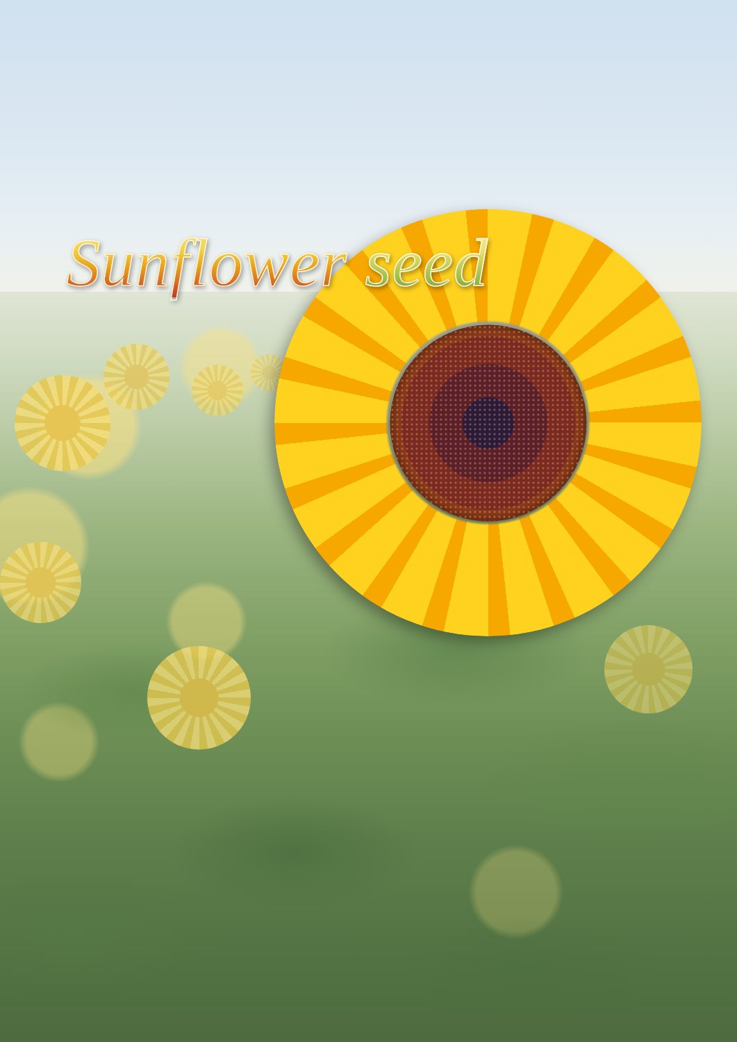Sunflower seed
Cover page showing a sunflower field with the title "Sunflower seed".